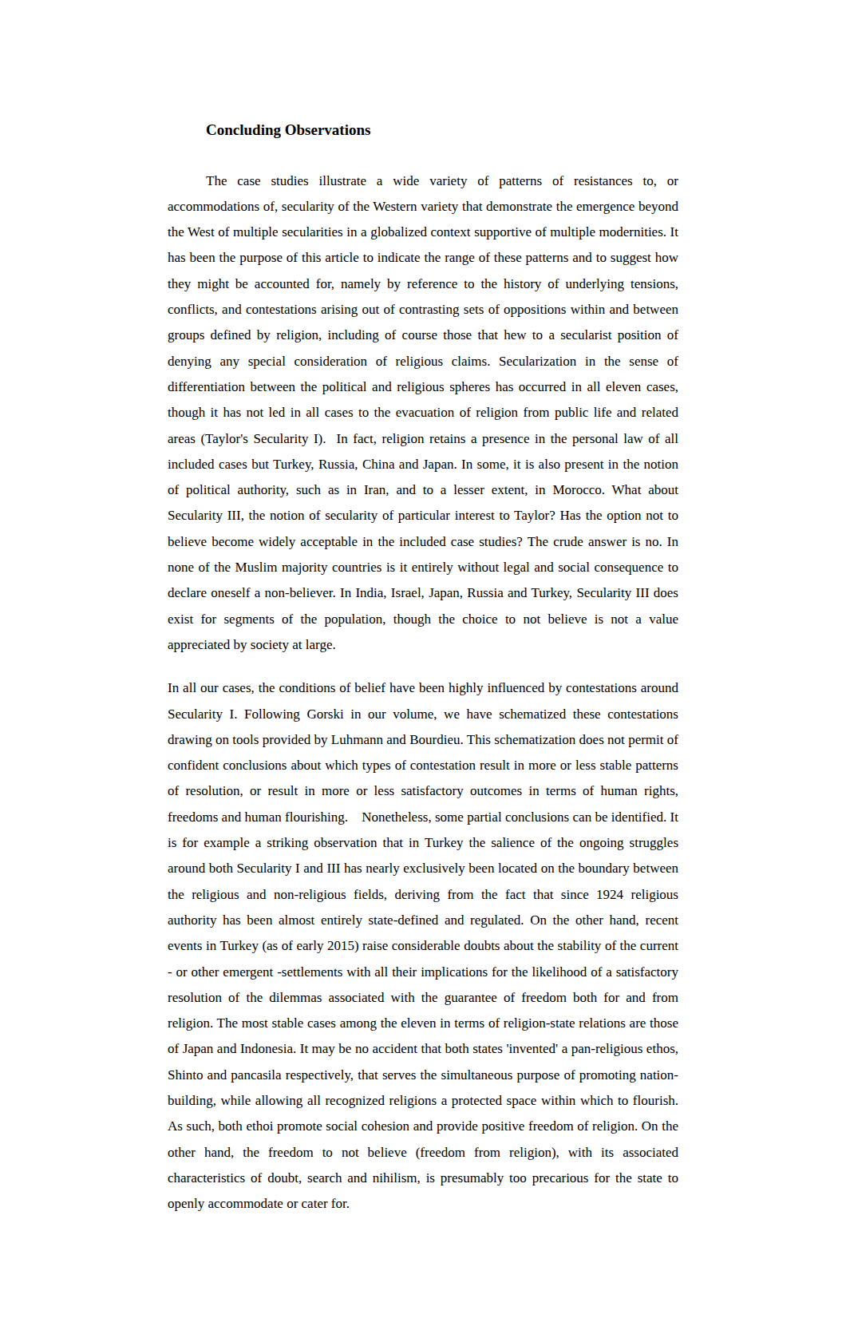Concluding Observations
The case studies illustrate a wide variety of patterns of resistances to, or accommodations of, secularity of the Western variety that demonstrate the emergence beyond the West of multiple secularities in a globalized context supportive of multiple modernities. It has been the purpose of this article to indicate the range of these patterns and to suggest how they might be accounted for, namely by reference to the history of underlying tensions, conflicts, and contestations arising out of contrasting sets of oppositions within and between groups defined by religion, including of course those that hew to a secularist position of denying any special consideration of religious claims. Secularization in the sense of differentiation between the political and religious spheres has occurred in all eleven cases, though it has not led in all cases to the evacuation of religion from public life and related areas (Taylor's Secularity I). In fact, religion retains a presence in the personal law of all included cases but Turkey, Russia, China and Japan. In some, it is also present in the notion of political authority, such as in Iran, and to a lesser extent, in Morocco. What about Secularity III, the notion of secularity of particular interest to Taylor? Has the option not to believe become widely acceptable in the included case studies? The crude answer is no. In none of the Muslim majority countries is it entirely without legal and social consequence to declare oneself a non-believer. In India, Israel, Japan, Russia and Turkey, Secularity III does exist for segments of the population, though the choice to not believe is not a value appreciated by society at large.
In all our cases, the conditions of belief have been highly influenced by contestations around Secularity I. Following Gorski in our volume, we have schematized these contestations drawing on tools provided by Luhmann and Bourdieu. This schematization does not permit of confident conclusions about which types of contestation result in more or less stable patterns of resolution, or result in more or less satisfactory outcomes in terms of human rights, freedoms and human flourishing. Nonetheless, some partial conclusions can be identified. It is for example a striking observation that in Turkey the salience of the ongoing struggles around both Secularity I and III has nearly exclusively been located on the boundary between the religious and non-religious fields, deriving from the fact that since 1924 religious authority has been almost entirely state-defined and regulated. On the other hand, recent events in Turkey (as of early 2015) raise considerable doubts about the stability of the current - or other emergent -settlements with all their implications for the likelihood of a satisfactory resolution of the dilemmas associated with the guarantee of freedom both for and from religion. The most stable cases among the eleven in terms of religion-state relations are those of Japan and Indonesia. It may be no accident that both states 'invented' a pan-religious ethos, Shinto and pancasila respectively, that serves the simultaneous purpose of promoting nation-building, while allowing all recognized religions a protected space within which to flourish. As such, both ethoi promote social cohesion and provide positive freedom of religion. On the other hand, the freedom to not believe (freedom from religion), with its associated characteristics of doubt, search and nihilism, is presumably too precarious for the state to openly accommodate or cater for.